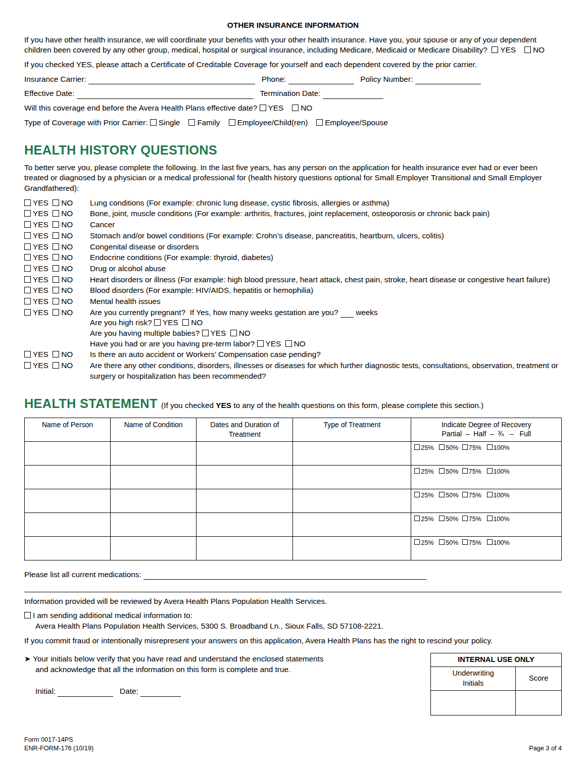OTHER INSURANCE INFORMATION
If you have other health insurance, we will coordinate your benefits with your other health insurance. Have you, your spouse or any of your dependent children been covered by any other group, medical, hospital or surgical insurance, including Medicare, Medicaid or Medicare Disability? YES NO
If you checked YES, please attach a Certificate of Creditable Coverage for yourself and each dependent covered by the prior carrier.
Insurance Carrier: Phone: Policy Number:
Effective Date: Termination Date:
Will this coverage end before the Avera Health Plans effective date? YES NO
Type of Coverage with Prior Carrier: Single Family Employee/Child(ren) Employee/Spouse
HEALTH HISTORY QUESTIONS
To better serve you, please complete the following. In the last five years, has any person on the application for health insurance ever had or ever been treated or diagnosed by a physician or a medical professional for (health history questions optional for Small Employer Transitional and Small Employer Grandfathered):
| YES NO | Lung conditions (For example: chronic lung disease, cystic fibrosis, allergies or asthma) |
| YES NO | Bone, joint, muscle conditions (For example: arthritis, fractures, joint replacement, osteoporosis or chronic back pain) |
| YES NO | Cancer |
| YES NO | Stomach and/or bowel conditions (For example: Crohn’s disease, pancreatitis, heartburn, ulcers, colitis) |
| YES NO | Congenital disease or disorders |
| YES NO | Endocrine conditions (For example: thyroid, diabetes) |
| YES NO | Drug or alcohol abuse |
| YES NO | Heart disorders or illness (For example: high blood pressure, heart attack, chest pain, stroke, heart disease or congestive heart failure) |
| YES NO | Blood disorders (For example: HIV/AIDS, hepatitis or hemophilia) |
| YES NO | Mental health issues |
| YES NO | Are you currently pregnant? If Yes, how many weeks gestation are you? weeks Are you high risk? YES NO Are you having multiple babies? YES NO Have you had or are you having pre-term labor? YES NO |
| YES NO | Is there an auto accident or Workers’ Compensation case pending? |
| YES NO | Are there any other conditions, disorders, illnesses or diseases for which further diagnostic tests, consultations, observation, treatment or surgery or hospitalization has been recommended? |
HEALTH STATEMENT (If you checked YES to any of the health questions on this form, please complete this section.)
| Name of Person | Name of Condition | Dates and Duration of Treatment | Type of Treatment | Indicate Degree of Recovery Partial – Half – ¾ – Full |
| --- | --- | --- | --- | --- |
| | | | | 25% 50% 75% 100% |
| | | | | 25% 50% 75% 100% |
| | | | | 25% 50% 75% 100% |
| | | | | 25% 50% 75% 100% |
| | | | | 25% 50% 75% 100% |
Please list all current medications:
Information provided will be reviewed by Avera Health Plans Population Health Services.
I am sending additional medical information to:
Avera Health Plans Population Health Services, 5300 S. Broadband Ln., Sioux Falls, SD 57108-2221.
If you commit fraud or intentionally misrepresent your answers on this application, Avera Health Plans has the right to rescind your policy.
➤ Your initials below verify that you have read and understand the enclosed statements
and acknowledge that all the information on this form is complete and true.
Initial: Date:
| INTERNAL USE ONLY |
| --- |
| Underwriting Initials | Score |
Form 0017-14PS
ENR-FORM-176 (10/19)
Page 3 of 4